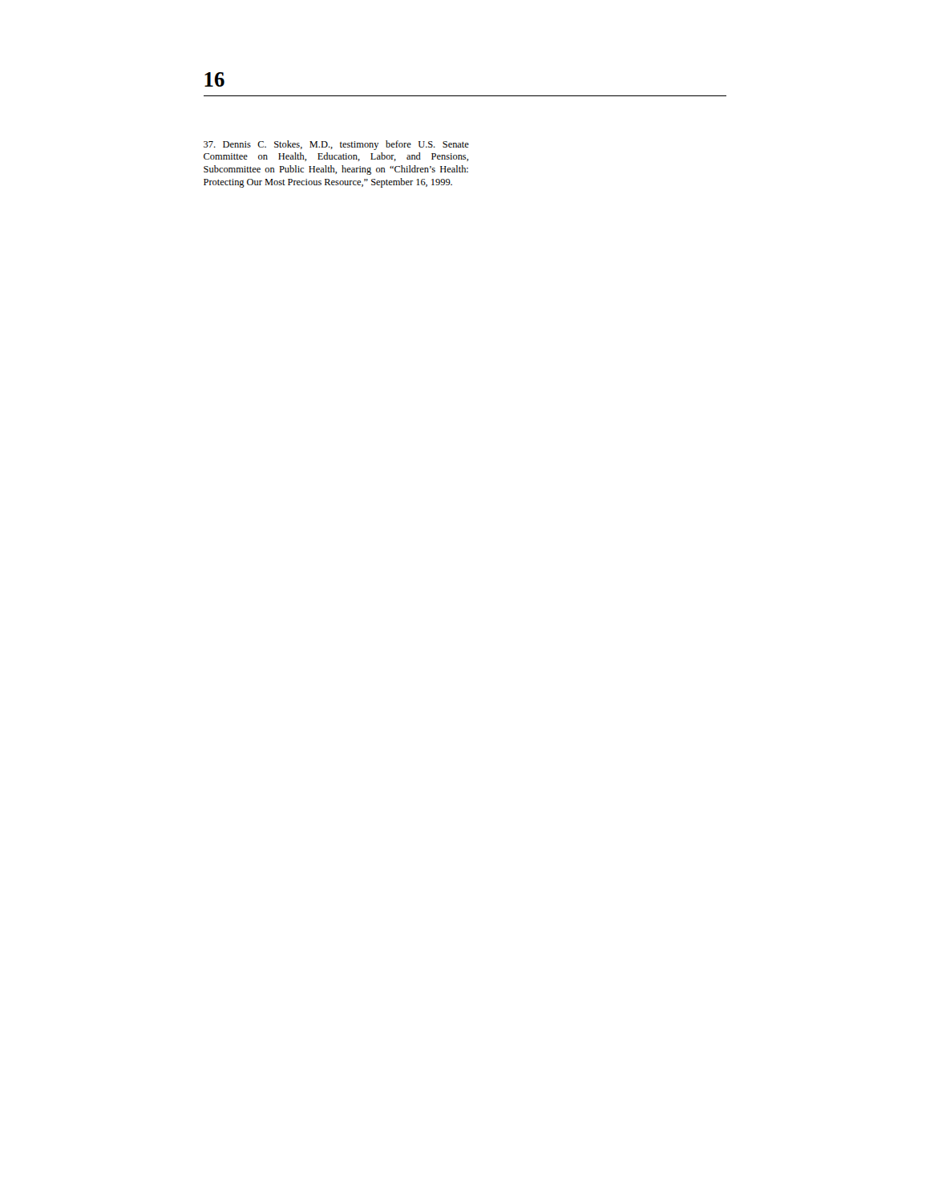16
37. Dennis C. Stokes, M.D., testimony before U.S. Senate Committee on Health, Education, Labor, and Pensions, Subcommittee on Public Health, hearing on “Children’s Health: Protecting Our Most Precious Resource,” September 16, 1999.